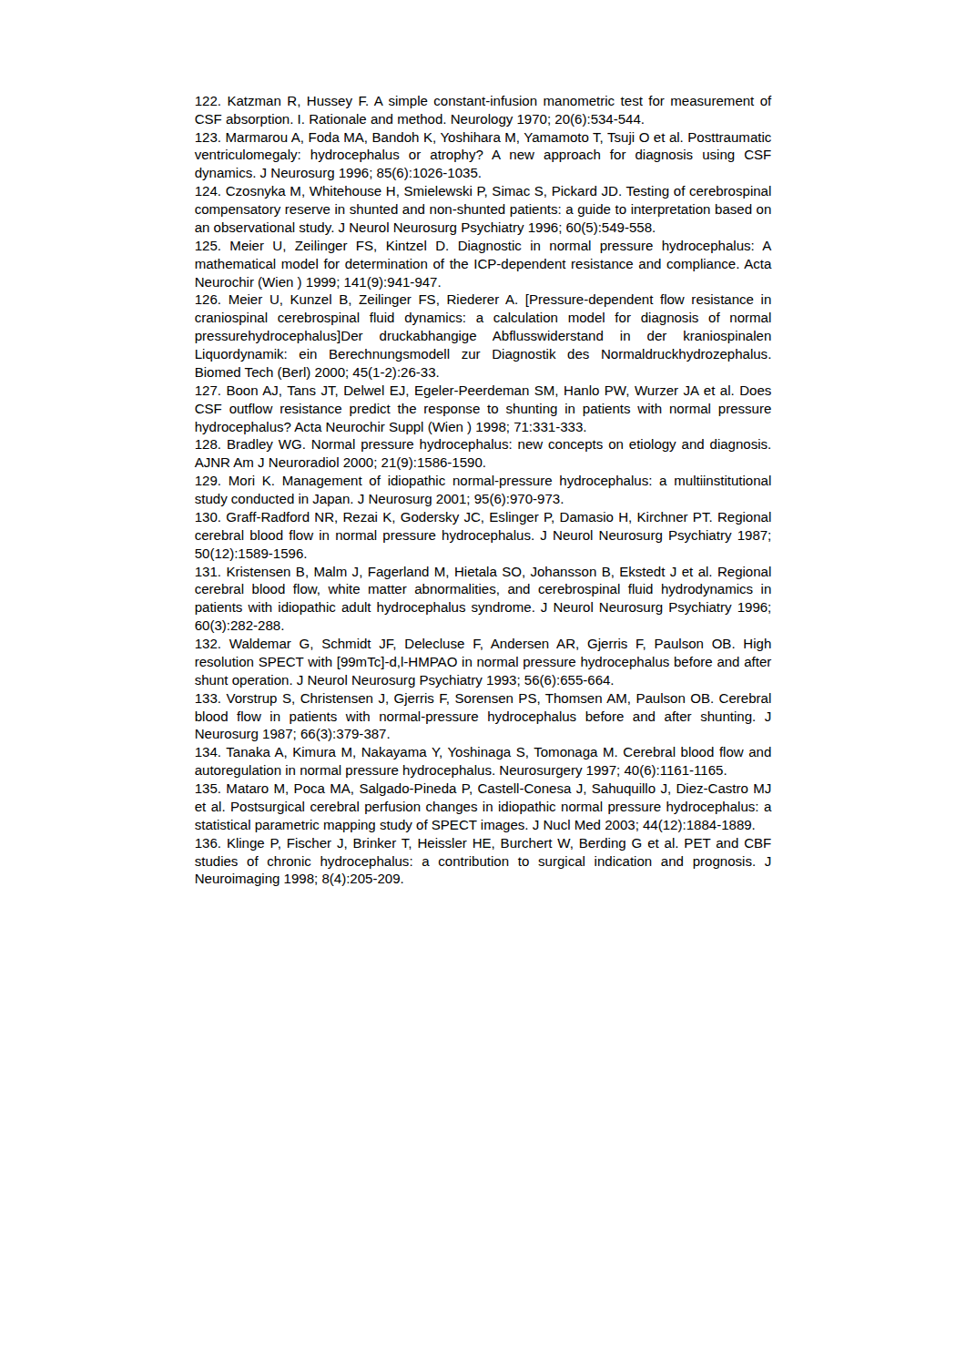Katzman R, Hussey F. A simple constant-infusion manometric test for measurement of CSF absorption. I. Rationale and method. Neurology 1970; 20(6):534-544.
Marmarou A, Foda MA, Bandoh K, Yoshihara M, Yamamoto T, Tsuji O et al. Posttraumatic ventriculomegaly: hydrocephalus or atrophy? A new approach for diagnosis using CSF dynamics. J Neurosurg 1996; 85(6):1026-1035.
Czosnyka M, Whitehouse H, Smielewski P, Simac S, Pickard JD. Testing of cerebrospinal compensatory reserve in shunted and non-shunted patients: a guide to interpretation based on an observational study. J Neurol Neurosurg Psychiatry 1996; 60(5):549-558.
Meier U, Zeilinger FS, Kintzel D. Diagnostic in normal pressure hydrocephalus: A mathematical model for determination of the ICP-dependent resistance and compliance. Acta Neurochir (Wien ) 1999; 141(9):941-947.
Meier U, Kunzel B, Zeilinger FS, Riederer A. [Pressure-dependent flow resistance in craniospinal cerebrospinal fluid dynamics: a calculation model for diagnosis of normal pressurehydrocephalus]Der druckabhangige Abflusswiderstand in der kraniospinalen Liquordynamik: ein Berechnungsmodell zur Diagnostik des Normaldruckhydrozephalus. Biomed Tech (Berl) 2000; 45(1-2):26-33.
Boon AJ, Tans JT, Delwel EJ, Egeler-Peerdeman SM, Hanlo PW, Wurzer JA et al. Does CSF outflow resistance predict the response to shunting in patients with normal pressure hydrocephalus? Acta Neurochir Suppl (Wien ) 1998; 71:331-333.
Bradley WG. Normal pressure hydrocephalus: new concepts on etiology and diagnosis. AJNR Am J Neuroradiol 2000; 21(9):1586-1590.
Mori K. Management of idiopathic normal-pressure hydrocephalus: a multiinstitutional study conducted in Japan. J Neurosurg 2001; 95(6):970-973.
Graff-Radford NR, Rezai K, Godersky JC, Eslinger P, Damasio H, Kirchner PT. Regional cerebral blood flow in normal pressure hydrocephalus. J Neurol Neurosurg Psychiatry 1987; 50(12):1589-1596.
Kristensen B, Malm J, Fagerland M, Hietala SO, Johansson B, Ekstedt J et al. Regional cerebral blood flow, white matter abnormalities, and cerebrospinal fluid hydrodynamics in patients with idiopathic adult hydrocephalus syndrome. J Neurol Neurosurg Psychiatry 1996; 60(3):282-288.
Waldemar G, Schmidt JF, Delecluse F, Andersen AR, Gjerris F, Paulson OB. High resolution SPECT with [99mTc]-d,l-HMPAO in normal pressure hydrocephalus before and after shunt operation. J Neurol Neurosurg Psychiatry 1993; 56(6):655-664.
Vorstrup S, Christensen J, Gjerris F, Sorensen PS, Thomsen AM, Paulson OB. Cerebral blood flow in patients with normal-pressure hydrocephalus before and after shunting. J Neurosurg 1987; 66(3):379-387.
Tanaka A, Kimura M, Nakayama Y, Yoshinaga S, Tomonaga M. Cerebral blood flow and autoregulation in normal pressure hydrocephalus. Neurosurgery 1997; 40(6):1161-1165.
Mataro M, Poca MA, Salgado-Pineda P, Castell-Conesa J, Sahuquillo J, Diez-Castro MJ et al. Postsurgical cerebral perfusion changes in idiopathic normal pressure hydrocephalus: a statistical parametric mapping study of SPECT images. J Nucl Med 2003; 44(12):1884-1889.
Klinge P, Fischer J, Brinker T, Heissler HE, Burchert W, Berding G et al. PET and CBF studies of chronic hydrocephalus: a contribution to surgical indication and prognosis. J Neuroimaging 1998; 8(4):205-209.